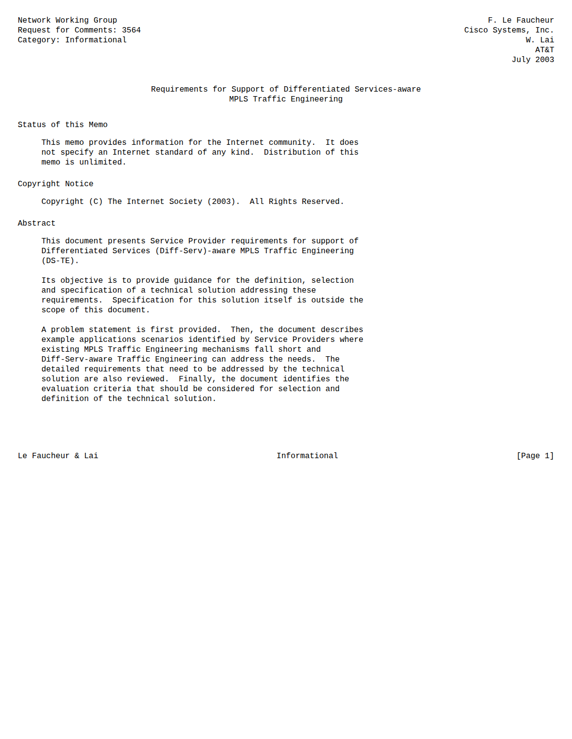Network Working Group F. Le Faucheur
Request for Comments: 3564 Cisco Systems, Inc.
Category: Informational W. Lai
AT&T
July 2003
Requirements for Support of Differentiated Services-aware
MPLS Traffic Engineering
Status of this Memo
This memo provides information for the Internet community.  It does
not specify an Internet standard of any kind.  Distribution of this
memo is unlimited.
Copyright Notice
Copyright (C) The Internet Society (2003).  All Rights Reserved.
Abstract
This document presents Service Provider requirements for support of
Differentiated Services (Diff-Serv)-aware MPLS Traffic Engineering
(DS-TE).

Its objective is to provide guidance for the definition, selection
and specification of a technical solution addressing these
requirements.  Specification for this solution itself is outside the
scope of this document.

A problem statement is first provided.  Then, the document describes
example applications scenarios identified by Service Providers where
existing MPLS Traffic Engineering mechanisms fall short and
Diff-Serv-aware Traffic Engineering can address the needs.  The
detailed requirements that need to be addressed by the technical
solution are also reviewed.  Finally, the document identifies the
evaluation criteria that should be considered for selection and
definition of the technical solution.
Le Faucheur & Lai Informational [Page 1]